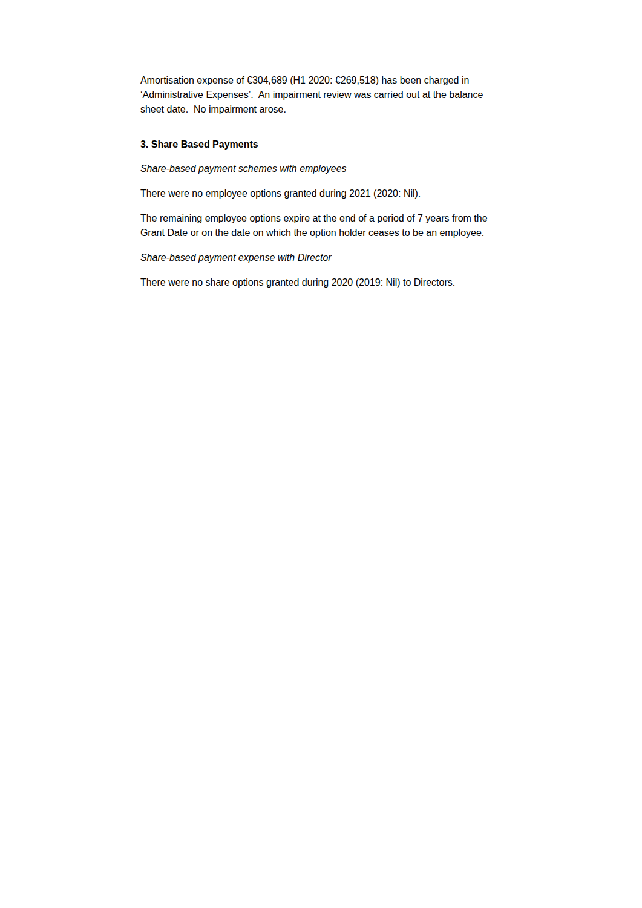Amortisation expense of €304,689 (H1 2020: €269,518) has been charged in ‘Administrative Expenses’. An impairment review was carried out at the balance sheet date. No impairment arose.
3. Share Based Payments
Share-based payment schemes with employees
There were no employee options granted during 2021 (2020: Nil).
The remaining employee options expire at the end of a period of 7 years from the Grant Date or on the date on which the option holder ceases to be an employee.
Share-based payment expense with Director
There were no share options granted during 2020 (2019: Nil) to Directors.